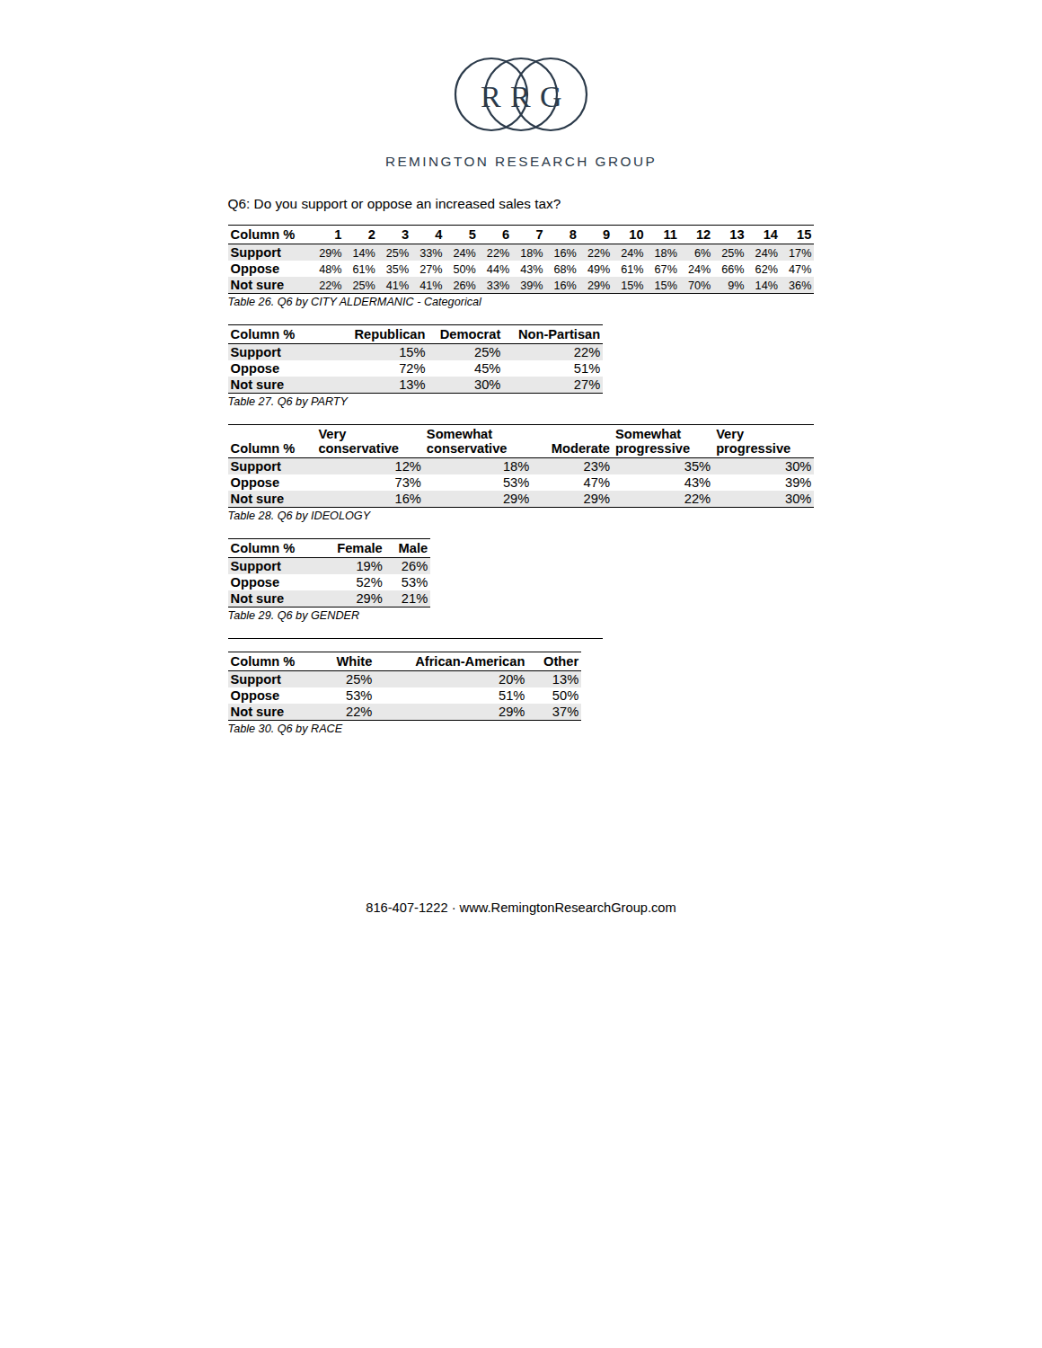R R G
REMINGTON RESEARCH GROUP
Q6: Do you support or oppose an increased sales tax?
| Column % | 1 | 2 | 3 | 4 | 5 | 6 | 7 | 8 | 9 | 10 | 11 | 12 | 13 | 14 | 15 |
| --- | --- | --- | --- | --- | --- | --- | --- | --- | --- | --- | --- | --- | --- | --- | --- |
| Support | 29% | 14% | 25% | 33% | 24% | 22% | 18% | 16% | 22% | 24% | 18% | 6% | 25% | 24% | 17% |
| Oppose | 48% | 61% | 35% | 27% | 50% | 44% | 43% | 68% | 49% | 61% | 67% | 24% | 66% | 62% | 47% |
| Not sure | 22% | 25% | 41% | 41% | 26% | 33% | 39% | 16% | 29% | 15% | 15% | 70% | 9% | 14% | 36% |
Table 26. Q6 by CITY ALDERMANIC - Categorical
| Column % | Republican | Democrat | Non-Partisan |
| --- | --- | --- | --- |
| Support | 15% | 25% | 22% |
| Oppose | 72% | 45% | 51% |
| Not sure | 13% | 30% | 27% |
Table 27. Q6 by PARTY
| Column % | Very conservative | Somewhat conservative | Moderate | Somewhat progressive | Very progressive |
| --- | --- | --- | --- | --- | --- |
| Support | 12% | 18% | 23% | 35% | 30% |
| Oppose | 73% | 53% | 47% | 43% | 39% |
| Not sure | 16% | 29% | 29% | 22% | 30% |
Table 28. Q6 by IDEOLOGY
| Column % | Female | Male |
| --- | --- | --- |
| Support | 19% | 26% |
| Oppose | 52% | 53% |
| Not sure | 29% | 21% |
Table 29. Q6 by GENDER
| Column % | White | African-American | Other |
| --- | --- | --- | --- |
| Support | 25% | 20% | 13% |
| Oppose | 53% | 51% | 50% |
| Not sure | 22% | 29% | 37% |
Table 30. Q6 by RACE
816-407-1222 · www.RemingtonResearchGroup.com